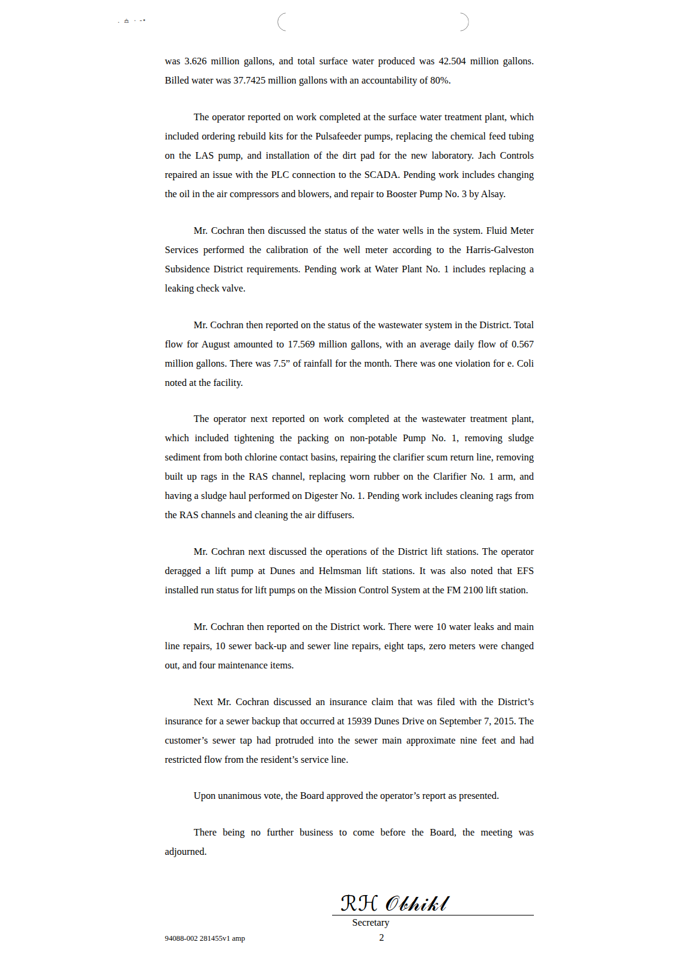. 🜁 · -•
was 3.626 million gallons, and total surface water produced was 42.504 million gallons. Billed water was 37.7425 million gallons with an accountability of 80%.
The operator reported on work completed at the surface water treatment plant, which included ordering rebuild kits for the Pulsafeeder pumps, replacing the chemical feed tubing on the LAS pump, and installation of the dirt pad for the new laboratory. Jach Controls repaired an issue with the PLC connection to the SCADA. Pending work includes changing the oil in the air compressors and blowers, and repair to Booster Pump No. 3 by Alsay.
Mr. Cochran then discussed the status of the water wells in the system. Fluid Meter Services performed the calibration of the well meter according to the Harris-Galveston Subsidence District requirements. Pending work at Water Plant No. 1 includes replacing a leaking check valve.
Mr. Cochran then reported on the status of the wastewater system in the District. Total flow for August amounted to 17.569 million gallons, with an average daily flow of 0.567 million gallons. There was 7.5” of rainfall for the month. There was one violation for e. Coli noted at the facility.
The operator next reported on work completed at the wastewater treatment plant, which included tightening the packing on non-potable Pump No. 1, removing sludge sediment from both chlorine contact basins, repairing the clarifier scum return line, removing built up rags in the RAS channel, replacing worn rubber on the Clarifier No. 1 arm, and having a sludge haul performed on Digester No. 1. Pending work includes cleaning rags from the RAS channels and cleaning the air diffusers.
Mr. Cochran next discussed the operations of the District lift stations. The operator deragged a lift pump at Dunes and Helmsman lift stations. It was also noted that EFS installed run status for lift pumps on the Mission Control System at the FM 2100 lift station.
Mr. Cochran then reported on the District work. There were 10 water leaks and main line repairs, 10 sewer back-up and sewer line repairs, eight taps, zero meters were changed out, and four maintenance items.
Next Mr. Cochran discussed an insurance claim that was filed with the District’s insurance for a sewer backup that occurred at 15939 Dunes Drive on September 7, 2015. The customer’s sewer tap had protruded into the sewer main approximate nine feet and had restricted flow from the resident’s service line.
Upon unanimous vote, the Board approved the operator’s report as presented.
There being no further business to come before the Board, the meeting was adjourned.
ℛℋ 𝒪𝒷𝒽𝒾𝓀𝓁
Secretary
94088-002 281455v1 amp
2